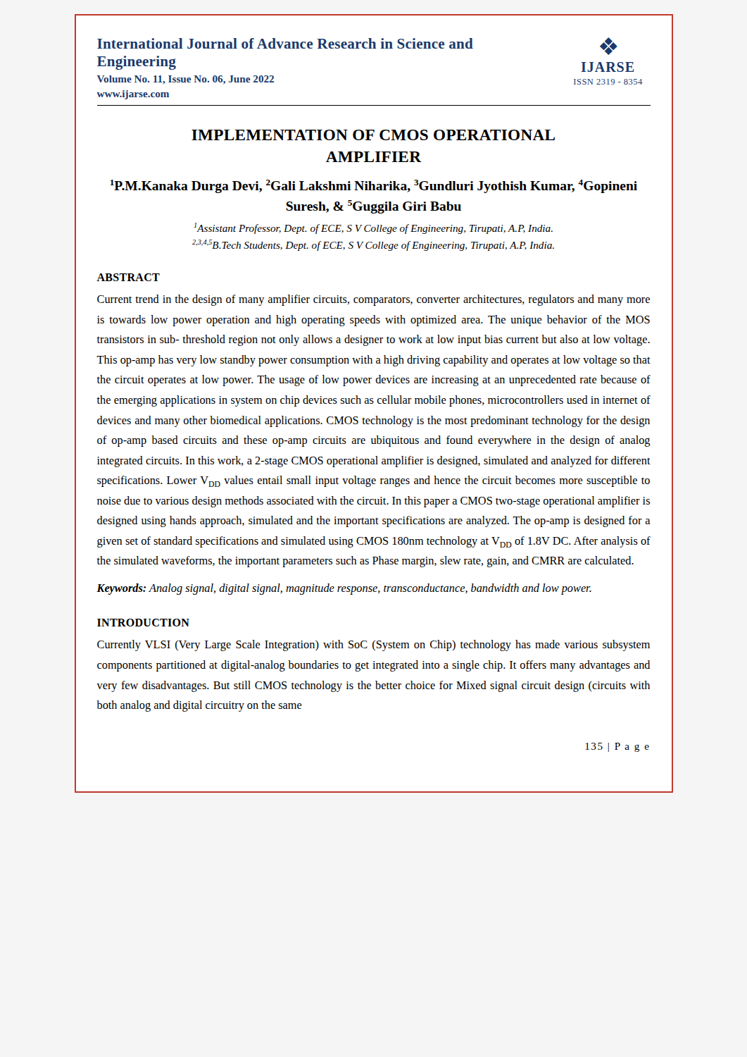International Journal of Advance Research in Science and Engineering
Volume No. 11, Issue No. 06, June 2022
www.ijarse.com
❖
IJARSE
ISSN 2319 - 8354
IMPLEMENTATION OF CMOS OPERATIONAL
AMPLIFIER
1P.M.Kanaka Durga Devi, 2Gali Lakshmi Niharika, 3Gundluri Jyothish Kumar, 4Gopineni Suresh, & 5Guggila Giri Babu
1Assistant Professor, Dept. of ECE, S V College of Engineering, Tirupati, A.P, India.
2,3,4,5B.Tech Students, Dept. of ECE, S V College of Engineering, Tirupati, A.P, India.
ABSTRACT
Current trend in the design of many amplifier circuits, comparators, converter architectures, regulators and many more is towards low power operation and high operating speeds with optimized area. The unique behavior of the MOS transistors in sub- threshold region not only allows a designer to work at low input bias current but also at low voltage. This op-amp has very low standby power consumption with a high driving capability and operates at low voltage so that the circuit operates at low power. The usage of low power devices are increasing at an unprecedented rate because of the emerging applications in system on chip devices such as cellular mobile phones, microcontrollers used in internet of devices and many other biomedical applications. CMOS technology is the most predominant technology for the design of op-amp based circuits and these op-amp circuits are ubiquitous and found everywhere in the design of analog integrated circuits. In this work, a 2-stage CMOS operational amplifier is designed, simulated and analyzed for different specifications. Lower VDD values entail small input voltage ranges and hence the circuit becomes more susceptible to noise due to various design methods associated with the circuit. In this paper a CMOS two-stage operational amplifier is designed using hands approach, simulated and the important specifications are analyzed. The op-amp is designed for a given set of standard specifications and simulated using CMOS 180nm technology at VDD of 1.8V DC. After analysis of the simulated waveforms, the important parameters such as Phase margin, slew rate, gain, and CMRR are calculated.
Keywords: Analog signal, digital signal, magnitude response, transconductance, bandwidth and low power.
INTRODUCTION
Currently VLSI (Very Large Scale Integration) with SoC (System on Chip) technology has made various subsystem components partitioned at digital-analog boundaries to get integrated into a single chip. It offers many advantages and very few disadvantages. But still CMOS technology is the better choice for Mixed signal circuit design (circuits with both analog and digital circuitry on the same
135 | P a g e